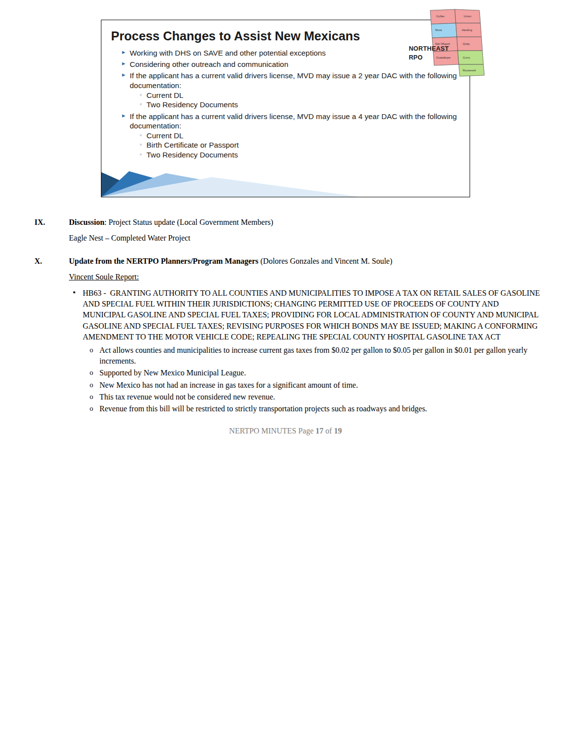Colfax Union Mora Harding San Miguel Quay Guadalupe Curry Roosevelt
NORTHEAST
RPO
Process Changes to Assist New Mexicans
Working with DHS on SAVE and other potential exceptions
Considering other outreach and communication
If the applicant has a current valid drivers license, MVD may issue a 2 year DAC with the following documentation:
Current DL
Two Residency Documents
If the applicant has a current valid drivers license, MVD may issue a 4 year DAC with the following documentation:
Current DL
Birth Certificate or Passport
Two Residency Documents
IX.
Discussion: Project Status update (Local Government Members)
Eagle Nest – Completed Water Project
X.
Update from the NERTPO Planners/Program Managers (Dolores Gonzales and Vincent M. Soule)
Vincent Soule Report:
HB63 - GRANTING AUTHORITY TO ALL COUNTIES AND MUNICIPALITIES TO IMPOSE A TAX ON RETAIL SALES OF GASOLINE AND SPECIAL FUEL WITHIN THEIR JURISDICTIONS; CHANGING PERMITTED USE OF PROCEEDS OF COUNTY AND MUNICIPAL GASOLINE AND SPECIAL FUEL TAXES; PROVIDING FOR LOCAL ADMINISTRATION OF COUNTY AND MUNICIPAL GASOLINE AND SPECIAL FUEL TAXES; REVISING PURPOSES FOR WHICH BONDS MAY BE ISSUED; MAKING A CONFORMING AMENDMENT TO THE MOTOR VEHICLE CODE; REPEALING THE SPECIAL COUNTY HOSPITAL GASOLINE TAX ACT
Act allows counties and municipalities to increase current gas taxes from $0.02 per gallon to $0.05 per gallon in $0.01 per gallon yearly increments.
Supported by New Mexico Municipal League.
New Mexico has not had an increase in gas taxes for a significant amount of time.
This tax revenue would not be considered new revenue.
Revenue from this bill will be restricted to strictly transportation projects such as roadways and bridges.
NERTPO MINUTES Page 17 of 19